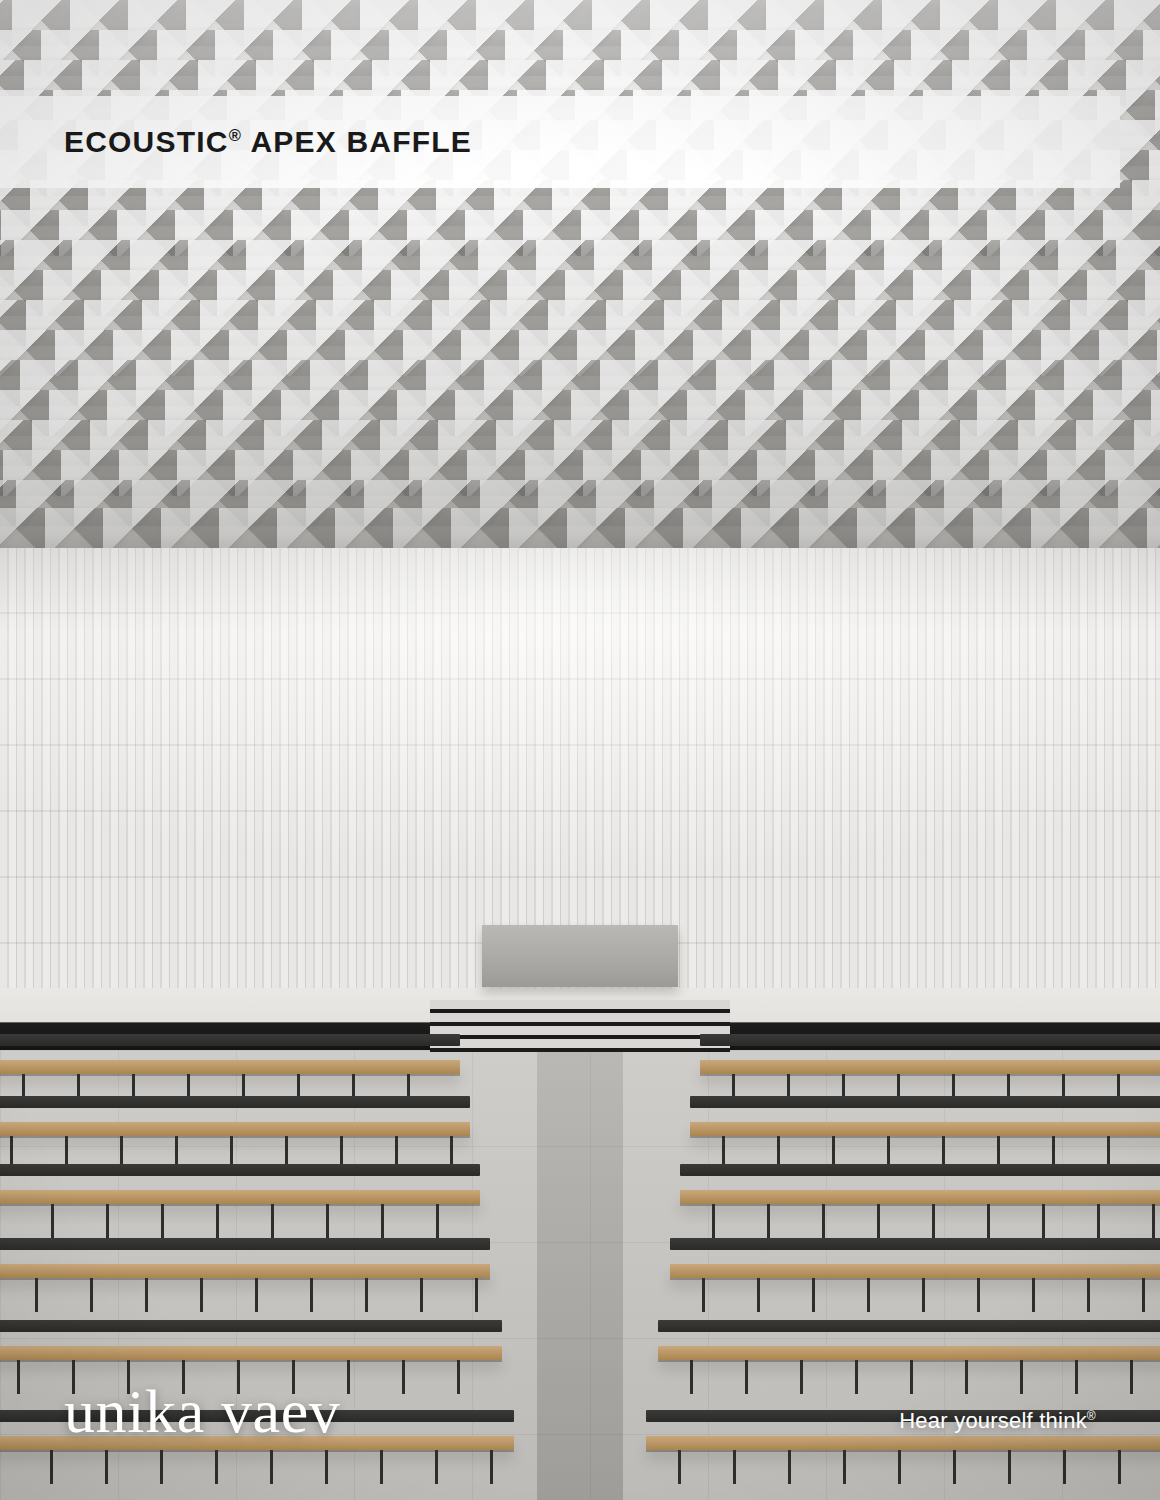Ecoustic® Apex Baffle
unika vaev
Hear yourself think®